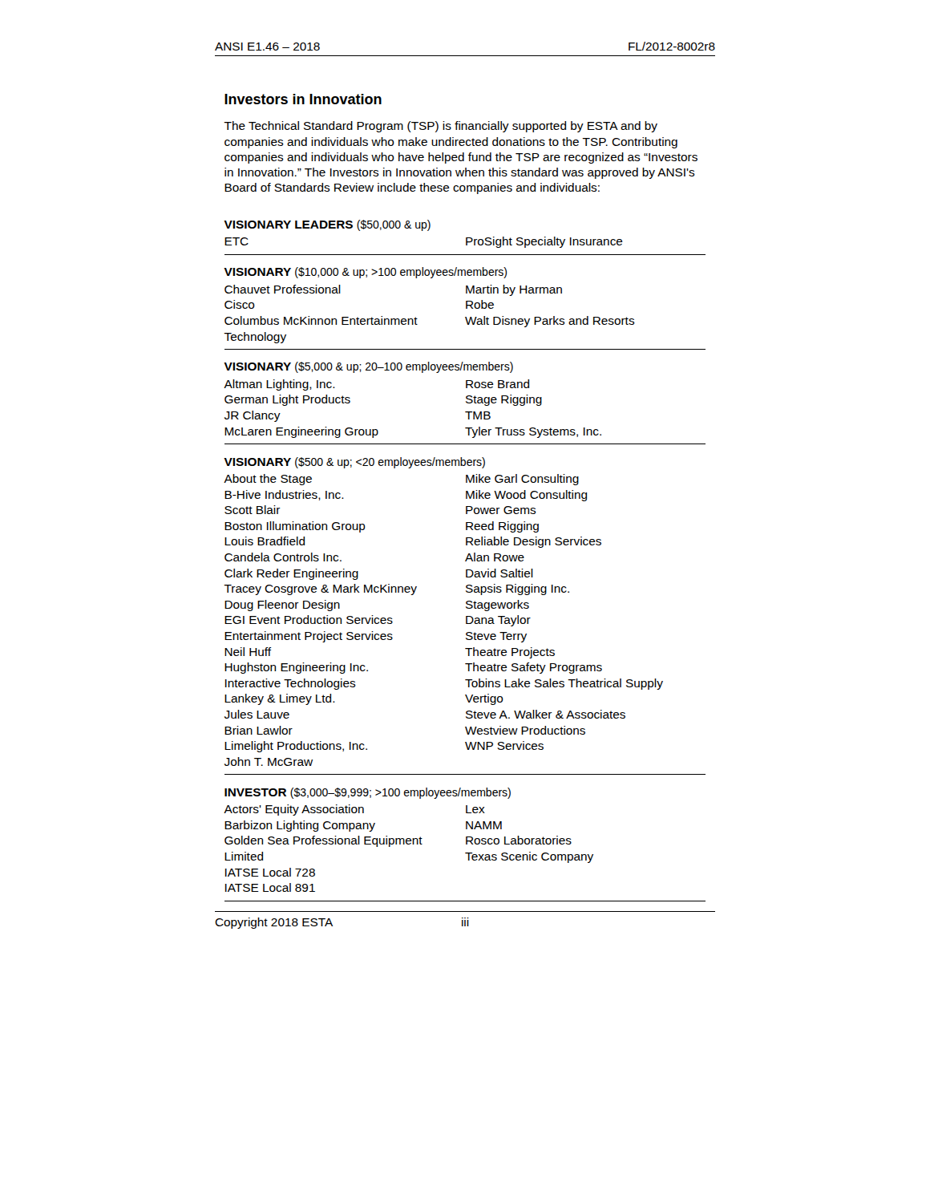ANSI E1.46 – 2018
FL/2012-8002r8
Investors in Innovation
The Technical Standard Program (TSP) is financially supported by ESTA and by companies and individuals who make undirected donations to the TSP. Contributing companies and individuals who have helped fund the TSP are recognized as “Investors in Innovation.” The Investors in Innovation when this standard was approved by ANSI's Board of Standards Review include these companies and individuals:
VISIONARY LEADERS ($50,000 & up)
ETC
ProSight Specialty Insurance
VISIONARY ($10,000 & up; >100 employees/members)
Chauvet Professional
Cisco
Columbus McKinnon Entertainment Technology
Martin by Harman
Robe
Walt Disney Parks and Resorts
VISIONARY ($5,000 & up; 20–100 employees/members)
Altman Lighting, Inc.
German Light Products
JR Clancy
McLaren Engineering Group
Rose Brand
Stage Rigging
TMB
Tyler Truss Systems, Inc.
VISIONARY ($500 & up; <20 employees/members)
About the Stage
B-Hive Industries, Inc.
Scott Blair
Boston Illumination Group
Louis Bradfield
Candela Controls Inc.
Clark Reder Engineering
Tracey Cosgrove & Mark McKinney
Doug Fleenor Design
EGI Event Production Services
Entertainment Project Services
Neil Huff
Hughston Engineering Inc.
Interactive Technologies
Lankey & Limey Ltd.
Jules Lauve
Brian Lawlor
Limelight Productions, Inc.
John T. McGraw
Mike Garl Consulting
Mike Wood Consulting
Power Gems
Reed Rigging
Reliable Design Services
Alan Rowe
David Saltiel
Sapsis Rigging Inc.
Stageworks
Dana Taylor
Steve Terry
Theatre Projects
Theatre Safety Programs
Tobins Lake Sales Theatrical Supply
Vertigo
Steve A. Walker & Associates
Westview Productions
WNP Services
INVESTOR ($3,000–$9,999; >100 employees/members)
Actors' Equity Association
Barbizon Lighting Company
Golden Sea Professional Equipment Limited
IATSE Local 728
IATSE Local 891
Lex
NAMM
Rosco Laboratories
Texas Scenic Company
Copyright 2018 ESTA
iii